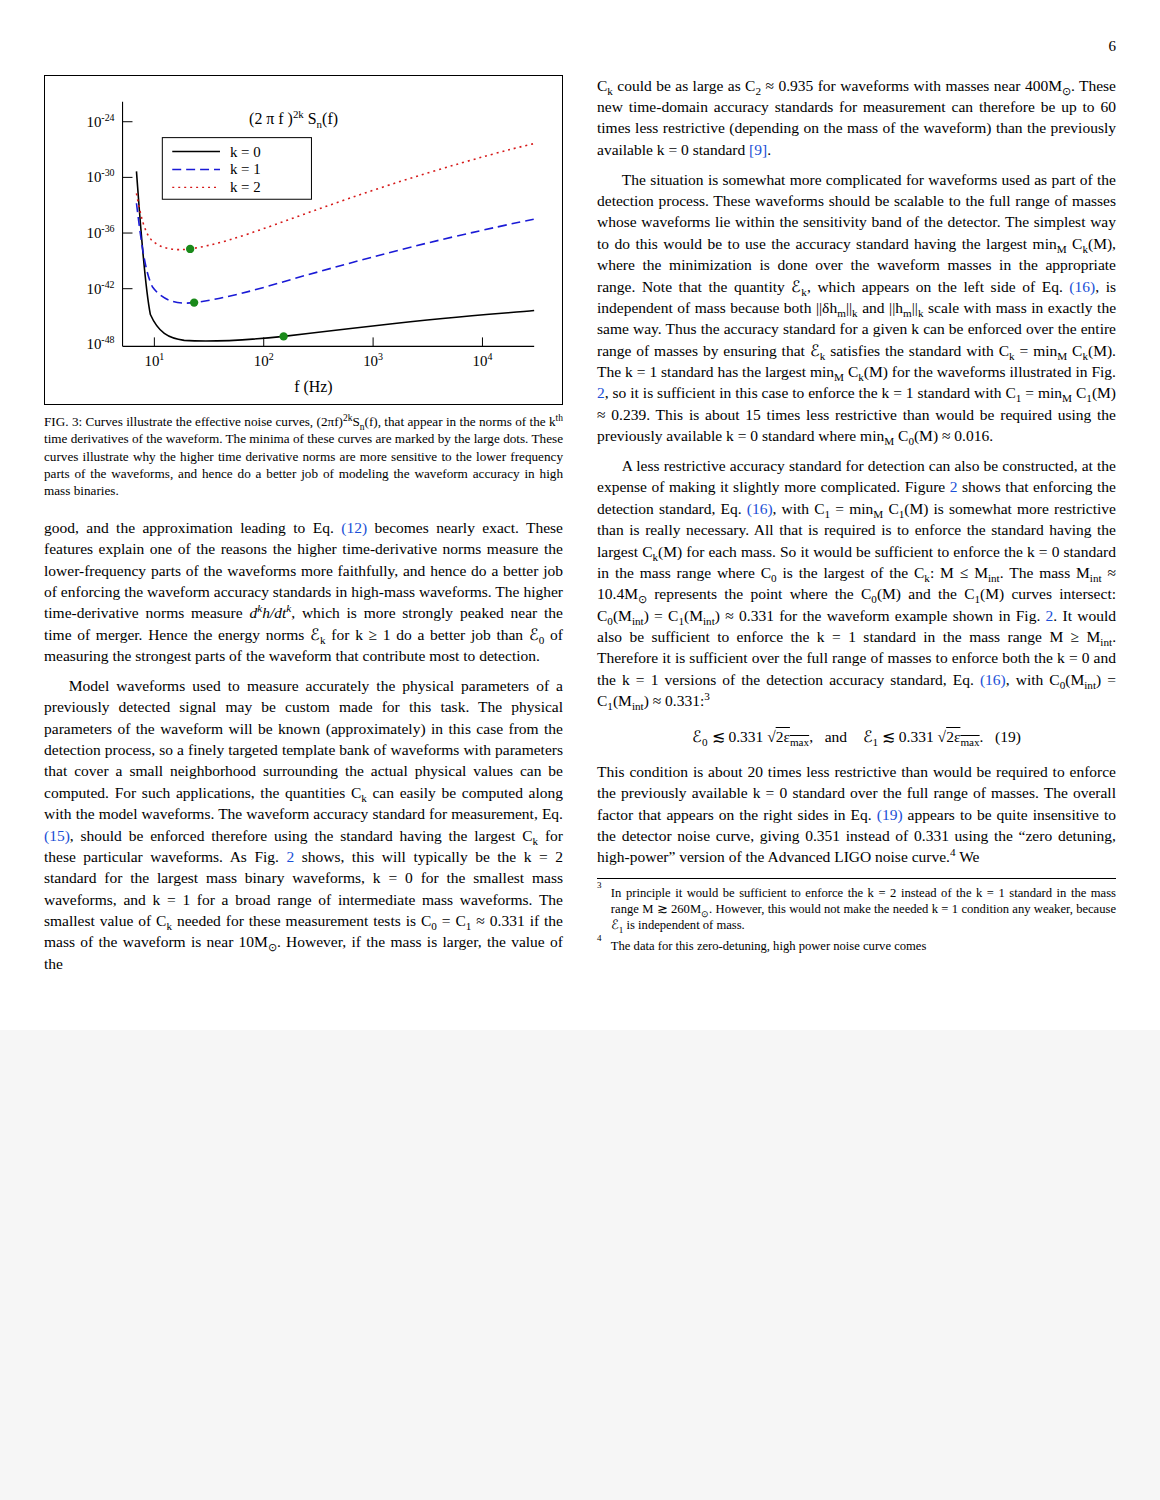6
10-24 10-30 10-36 10-42 10-48 101 102 103 104 f (Hz) (2 π f )2k Sn(f) k = 0 k = 1 k = 2
FIG. 3: Curves illustrate the effective noise curves, (2πf)2kSn(f), that appear in the norms of the kth time derivatives of the waveform. The minima of these curves are marked by the large dots. These curves illustrate why the higher time derivative norms are more sensitive to the lower frequency parts of the waveforms, and hence do a better job of modeling the waveform accuracy in high mass binaries.
good, and the approximation leading to Eq. (12) becomes nearly exact. These features explain one of the reasons the higher time-derivative norms measure the lower-frequency parts of the waveforms more faithfully, and hence do a better job of enforcing the waveform accuracy standards in high-mass waveforms. The higher time-derivative norms measure dkh/dtk, which is more strongly peaked near the time of merger. Hence the energy norms ℰk for k ≥ 1 do a better job than ℰ0 of measuring the strongest parts of the waveform that contribute most to detection.
Model waveforms used to measure accurately the physical parameters of a previously detected signal may be custom made for this task. The physical parameters of the waveform will be known (approximately) in this case from the detection process, so a finely targeted template bank of waveforms with parameters that cover a small neighborhood surrounding the actual physical values can be computed. For such applications, the quantities Ck can easily be computed along with the model waveforms. The waveform accuracy standard for measurement, Eq. (15), should be enforced therefore using the standard having the largest Ck for these particular waveforms. As Fig. 2 shows, this will typically be the k = 2 standard for the largest mass binary waveforms, k = 0 for the smallest mass waveforms, and k = 1 for a broad range of intermediate mass waveforms. The smallest value of Ck needed for these measurement tests is C0 = C1 ≈ 0.331 if the mass of the waveform is near 10M⊙. However, if the mass is larger, the value of the
Ck could be as large as C2 ≈ 0.935 for waveforms with masses near 400M⊙. These new time-domain accuracy standards for measurement can therefore be up to 60 times less restrictive (depending on the mass of the waveform) than the previously available k = 0 standard [9].
The situation is somewhat more complicated for waveforms used as part of the detection process. These waveforms should be scalable to the full range of masses whose waveforms lie within the sensitivity band of the detector. The simplest way to do this would be to use the accuracy standard having the largest minM Ck(M), where the minimization is done over the waveform masses in the appropriate range. Note that the quantity ℰk, which appears on the left side of Eq. (16), is independent of mass because both ||δhm||k and ||hm||k scale with mass in exactly the same way. Thus the accuracy standard for a given k can be enforced over the entire range of masses by ensuring that ℰk satisfies the standard with Ck = minM Ck(M). The k = 1 standard has the largest minM Ck(M) for the waveforms illustrated in Fig. 2, so it is sufficient in this case to enforce the k = 1 standard with C1 = minM C1(M) ≈ 0.239. This is about 15 times less restrictive than would be required using the previously available k = 0 standard where minM C0(M) ≈ 0.016.
A less restrictive accuracy standard for detection can also be constructed, at the expense of making it slightly more complicated. Figure 2 shows that enforcing the detection standard, Eq. (16), with C1 = minM C1(M) is somewhat more restrictive than is really necessary. All that is required is to enforce the standard having the largest Ck(M) for each mass. So it would be sufficient to enforce the k = 0 standard in the mass range where C0 is the largest of the Ck: M ≤ Mint. The mass Mint ≈ 10.4M⊙ represents the point where the C0(M) and the C1(M) curves intersect: C0(Mint) = C1(Mint) ≈ 0.331 for the waveform example shown in Fig. 2. It would also be sufficient to enforce the k = 1 standard in the mass range M ≥ Mint. Therefore it is sufficient over the full range of masses to enforce both the k = 0 and the k = 1 versions of the detection accuracy standard, Eq. (16), with C0(Mint) = C1(Mint) ≈ 0.331:3
ℰ0 ≲ 0.331 √2εmax, and ℰ1 ≲ 0.331 √2εmax. (19)
This condition is about 20 times less restrictive than would be required to enforce the previously available k = 0 standard over the full range of masses. The overall factor that appears on the right sides in Eq. (19) appears to be quite insensitive to the detector noise curve, giving 0.351 instead of 0.331 using the “zero detuning, high-power” version of the Advanced LIGO noise curve.4 We
3 In principle it would be sufficient to enforce the k = 2 instead of the k = 1 standard in the mass range M ≳ 260M⊙. However, this would not make the needed k = 1 condition any weaker, because ℰ1 is independent of mass.
4 The data for this zero-detuning, high power noise curve comes